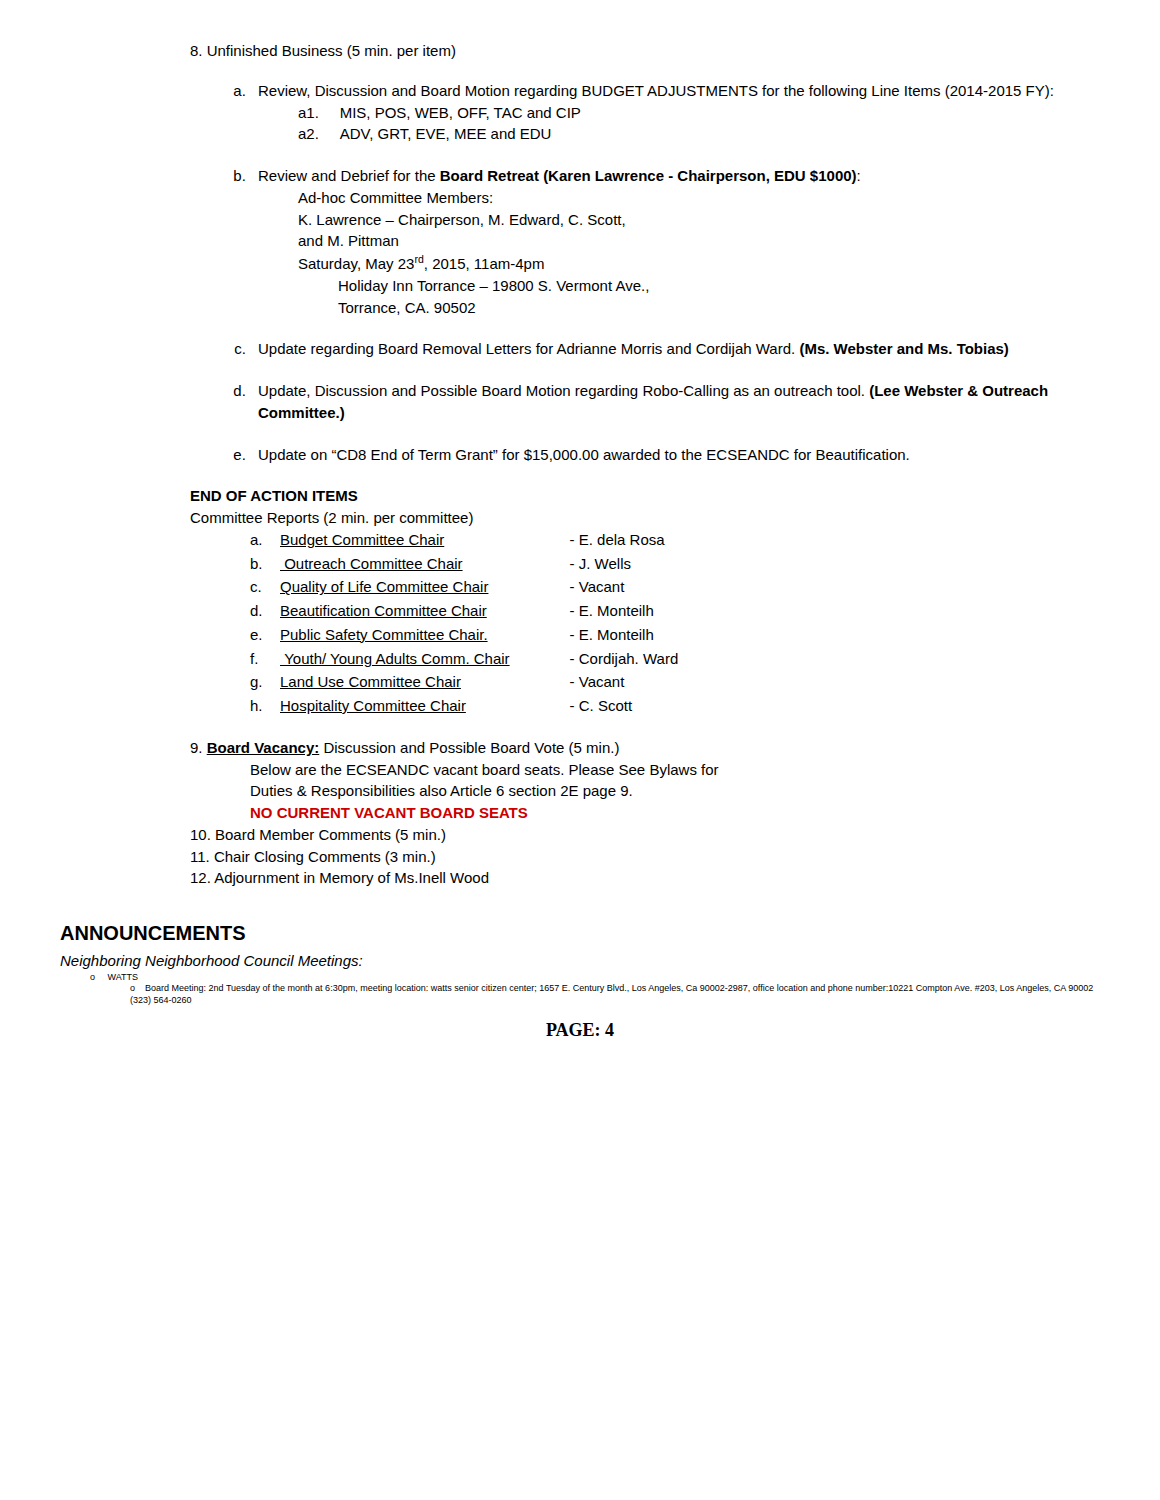8. Unfinished Business (5 min. per item)
Review, Discussion and Board Motion regarding BUDGET ADJUSTMENTS for the following Line Items (2014-2015 FY):
a1. MIS, POS, WEB, OFF, TAC and CIP
a2. ADV, GRT, EVE, MEE and EDU
Review and Debrief for the Board Retreat (Karen Lawrence - Chairperson, EDU $1000):
Ad-hoc Committee Members:
K. Lawrence – Chairperson, M. Edward, C. Scott,
and M. Pittman
Saturday, May 23rd, 2015, 11am-4pm
Holiday Inn Torrance – 19800 S. Vermont Ave.,
Torrance, CA. 90502
Update regarding Board Removal Letters for Adrianne Morris and Cordijah Ward. (Ms. Webster and Ms. Tobias)
Update, Discussion and Possible Board Motion regarding Robo-Calling as an outreach tool. (Lee Webster & Outreach Committee.)
Update on “CD8 End of Term Grant” for $15,000.00 awarded to the ECSEANDC for Beautification.
END OF ACTION ITEMS
Committee Reports (2 min. per committee)
| a. | Budget Committee Chair | - E. dela Rosa |
| b. | Outreach Committee Chair | - J. Wells |
| c. | Quality of Life Committee Chair | - Vacant |
| d. | Beautification Committee Chair | - E. Monteilh |
| e. | Public Safety Committee Chair. | - E. Monteilh |
| f. | Youth/ Young Adults Comm. Chair | - Cordijah. Ward |
| g. | Land Use Committee Chair | - Vacant |
| h. | Hospitality Committee Chair | - C. Scott |
9. Board Vacancy: Discussion and Possible Board Vote (5 min.)
Below are the ECSEANDC vacant board seats. Please See Bylaws for
Duties & Responsibilities also Article 6 section 2E page 9.
NO CURRENT VACANT BOARD SEATS
10. Board Member Comments (5 min.)
11. Chair Closing Comments (3 min.)
12. Adjournment in Memory of Ms.Inell Wood
ANNOUNCEMENTS
Neighboring Neighborhood Council Meetings:
o WATTS
o Board Meeting: 2nd Tuesday of the month at 6:30pm, meeting location: watts senior citizen center; 1657 E. Century Blvd., Los Angeles, Ca 90002-2987, office location and phone number:10221 Compton Ave. #203, Los Angeles, CA 90002 (323) 564-0260
PAGE: 4